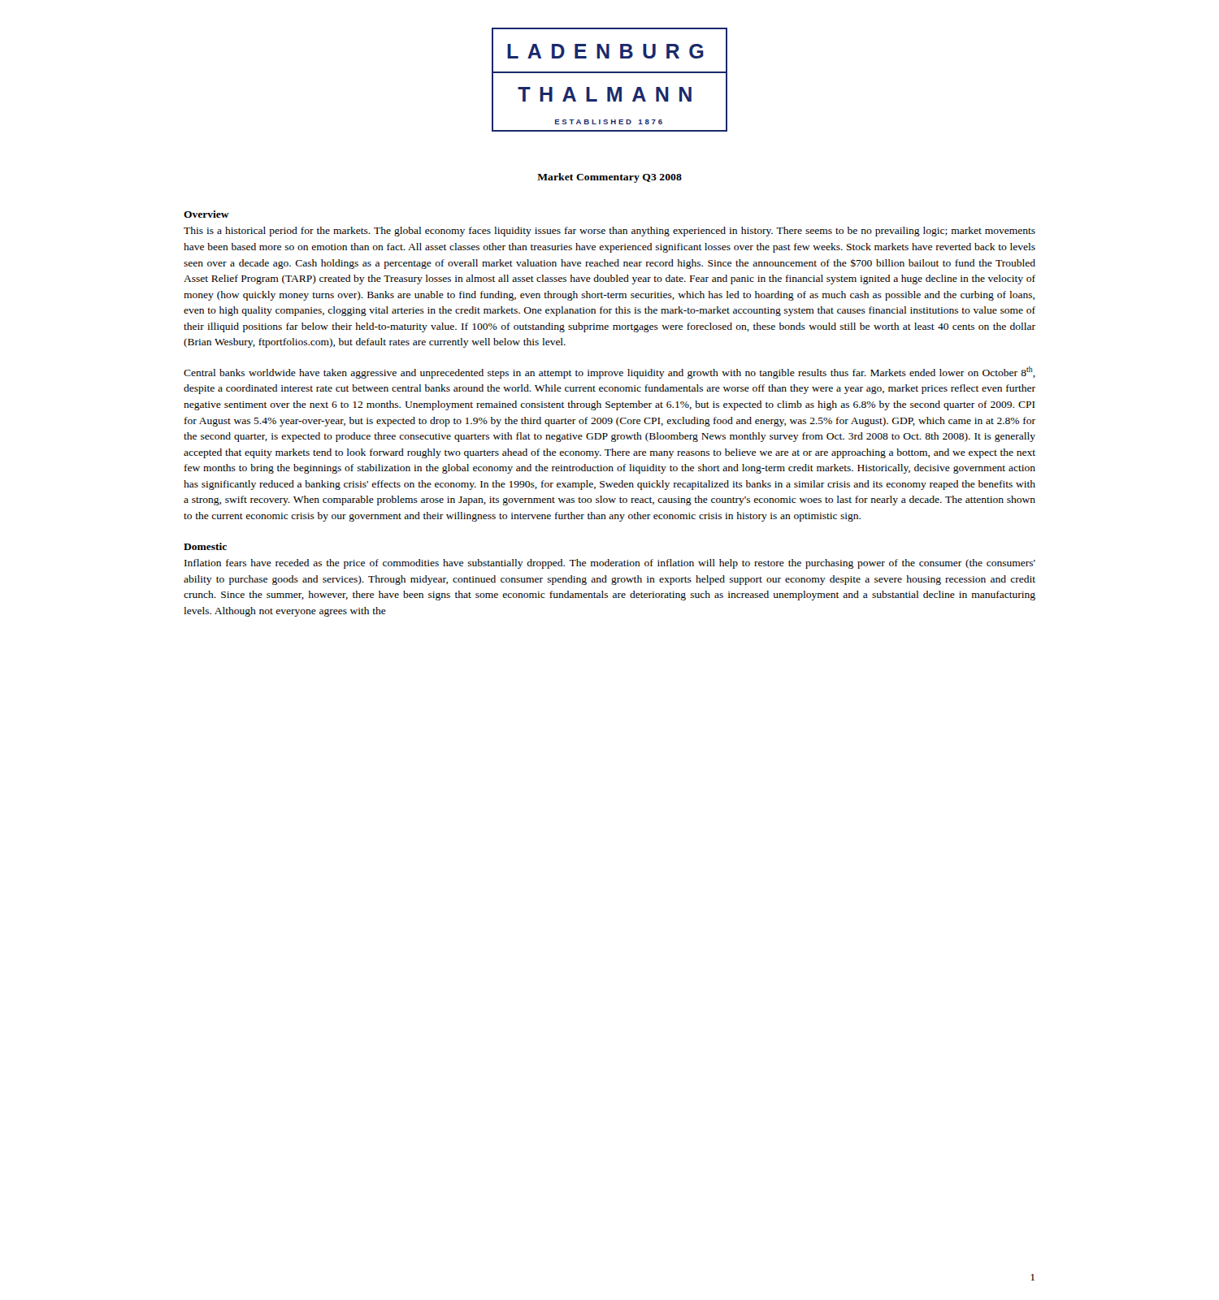LADENBURG
THALMANN
ESTABLISHED 1876
Market Commentary Q3 2008
Overview
This is a historical period for the markets. The global economy faces liquidity issues far worse than anything experienced in history. There seems to be no prevailing logic; market movements have been based more so on emotion than on fact. All asset classes other than treasuries have experienced significant losses over the past few weeks. Stock markets have reverted back to levels seen over a decade ago. Cash holdings as a percentage of overall market valuation have reached near record highs. Since the announcement of the $700 billion bailout to fund the Troubled Asset Relief Program (TARP) created by the Treasury losses in almost all asset classes have doubled year to date. Fear and panic in the financial system ignited a huge decline in the velocity of money (how quickly money turns over). Banks are unable to find funding, even through short-term securities, which has led to hoarding of as much cash as possible and the curbing of loans, even to high quality companies, clogging vital arteries in the credit markets. One explanation for this is the mark-to-market accounting system that causes financial institutions to value some of their illiquid positions far below their held-to-maturity value. If 100% of outstanding subprime mortgages were foreclosed on, these bonds would still be worth at least 40 cents on the dollar (Brian Wesbury, ftportfolios.com), but default rates are currently well below this level.
Central banks worldwide have taken aggressive and unprecedented steps in an attempt to improve liquidity and growth with no tangible results thus far. Markets ended lower on October 8th, despite a coordinated interest rate cut between central banks around the world. While current economic fundamentals are worse off than they were a year ago, market prices reflect even further negative sentiment over the next 6 to 12 months. Unemployment remained consistent through September at 6.1%, but is expected to climb as high as 6.8% by the second quarter of 2009. CPI for August was 5.4% year-over-year, but is expected to drop to 1.9% by the third quarter of 2009 (Core CPI, excluding food and energy, was 2.5% for August). GDP, which came in at 2.8% for the second quarter, is expected to produce three consecutive quarters with flat to negative GDP growth (Bloomberg News monthly survey from Oct. 3rd 2008 to Oct. 8th 2008). It is generally accepted that equity markets tend to look forward roughly two quarters ahead of the economy. There are many reasons to believe we are at or are approaching a bottom, and we expect the next few months to bring the beginnings of stabilization in the global economy and the reintroduction of liquidity to the short and long-term credit markets. Historically, decisive government action has significantly reduced a banking crisis' effects on the economy. In the 1990s, for example, Sweden quickly recapitalized its banks in a similar crisis and its economy reaped the benefits with a strong, swift recovery. When comparable problems arose in Japan, its government was too slow to react, causing the country's economic woes to last for nearly a decade. The attention shown to the current economic crisis by our government and their willingness to intervene further than any other economic crisis in history is an optimistic sign.
Domestic
Inflation fears have receded as the price of commodities have substantially dropped. The moderation of inflation will help to restore the purchasing power of the consumer (the consumers' ability to purchase goods and services). Through midyear, continued consumer spending and growth in exports helped support our economy despite a severe housing recession and credit crunch. Since the summer, however, there have been signs that some economic fundamentals are deteriorating such as increased unemployment and a substantial decline in manufacturing levels. Although not everyone agrees with the
1